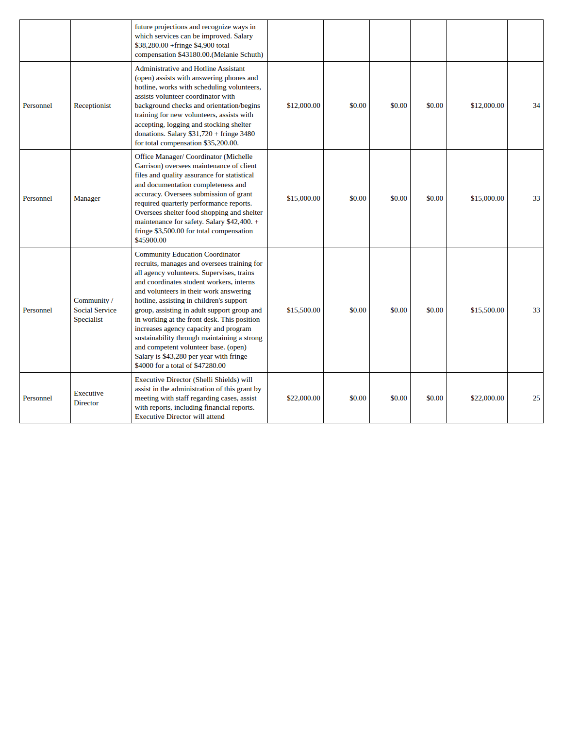| | | future projections and recognize ways in which services can be improved. Salary $38,280.00 +fringe $4,900 total compensation $43180.00.(Melanie Schuth) | | | | | | |
| Personnel | Receptionist | Administrative and Hotline Assistant (open) assists with answering phones and hotline, works with scheduling volunteers, assists volunteer coordinator with background checks and orientation/begins training for new volunteers, assists with accepting, logging and stocking shelter donations. Salary $31,720 + fringe 3480 for total compensation $35,200.00. | $12,000.00 | $0.00 | $0.00 | $0.00 | $12,000.00 | 34 |
| Personnel | Manager | Office Manager/ Coordinator (Michelle Garrison) oversees maintenance of client files and quality assurance for statistical and documentation completeness and accuracy. Oversees submission of grant required quarterly performance reports. Oversees shelter food shopping and shelter maintenance for safety. Salary $42,400. + fringe $3,500.00 for total compensation $45900.00 | $15,000.00 | $0.00 | $0.00 | $0.00 | $15,000.00 | 33 |
| Personnel | Community / Social Service Specialist | Community Education Coordinator recruits, manages and oversees training for all agency volunteers. Supervises, trains and coordinates student workers, interns and volunteers in their work answering hotline, assisting in children's support group, assisting in adult support group and in working at the front desk. This position increases agency capacity and program sustainability through maintaining a strong and competent volunteer base. (open) Salary is $43,280 per year with fringe $4000 for a total of $47280.00 | $15,500.00 | $0.00 | $0.00 | $0.00 | $15,500.00 | 33 |
| Personnel | Executive Director | Executive Director (Shelli Shields) will assist in the administration of this grant by meeting with staff regarding cases, assist with reports, including financial reports. Executive Director will attend | $22,000.00 | $0.00 | $0.00 | $0.00 | $22,000.00 | 25 |